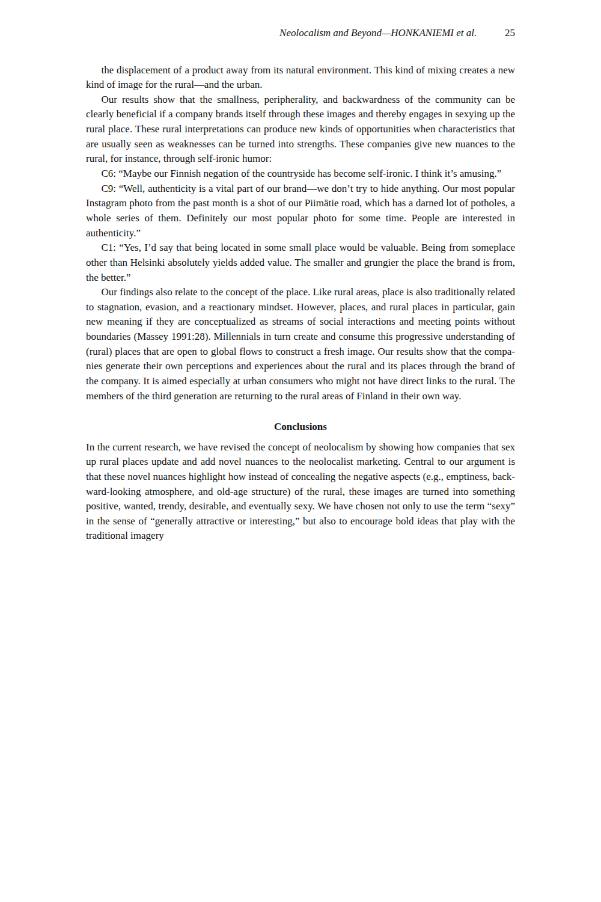Neolocalism and Beyond—HONKANIEMI et al. 25
the displacement of a product away from its natural environment. This kind of mixing creates a new kind of image for the rural—and the urban.
Our results show that the smallness, peripherality, and backwardness of the community can be clearly beneficial if a company brands itself through these images and thereby engages in sexying up the rural place. These rural interpretations can produce new kinds of opportunities when characteristics that are usually seen as weaknesses can be turned into strengths. These companies give new nuances to the rural, for instance, through self-ironic humor:
C6: “Maybe our Finnish negation of the countryside has become self-ironic. I think it’s amusing.”
C9: “Well, authenticity is a vital part of our brand—we don’t try to hide anything. Our most popular Instagram photo from the past month is a shot of our Piimätie road, which has a darned lot of potholes, a whole series of them. Definitely our most popular photo for some time. People are interested in authenticity.”
C1: “Yes, I’d say that being located in some small place would be valuable. Being from someplace other than Helsinki absolutely yields added value. The smaller and grungier the place the brand is from, the better.”
Our findings also relate to the concept of the place. Like rural areas, place is also traditionally related to stagnation, evasion, and a reactionary mindset. However, places, and rural places in particular, gain new meaning if they are conceptualized as streams of social interactions and meeting points without boundaries (Massey 1991:28). Millennials in turn create and consume this progressive understanding of (rural) places that are open to global flows to construct a fresh image. Our results show that the companies generate their own perceptions and experiences about the rural and its places through the brand of the company. It is aimed especially at urban consumers who might not have direct links to the rural. The members of the third generation are returning to the rural areas of Finland in their own way.
Conclusions
In the current research, we have revised the concept of neolocalism by showing how companies that sex up rural places update and add novel nuances to the neolocalist marketing. Central to our argument is that these novel nuances highlight how instead of concealing the negative aspects (e.g., emptiness, backward-looking atmosphere, and old-age structure) of the rural, these images are turned into something positive, wanted, trendy, desirable, and eventually sexy. We have chosen not only to use the term “sexy” in the sense of “generally attractive or interesting,” but also to encourage bold ideas that play with the traditional imagery